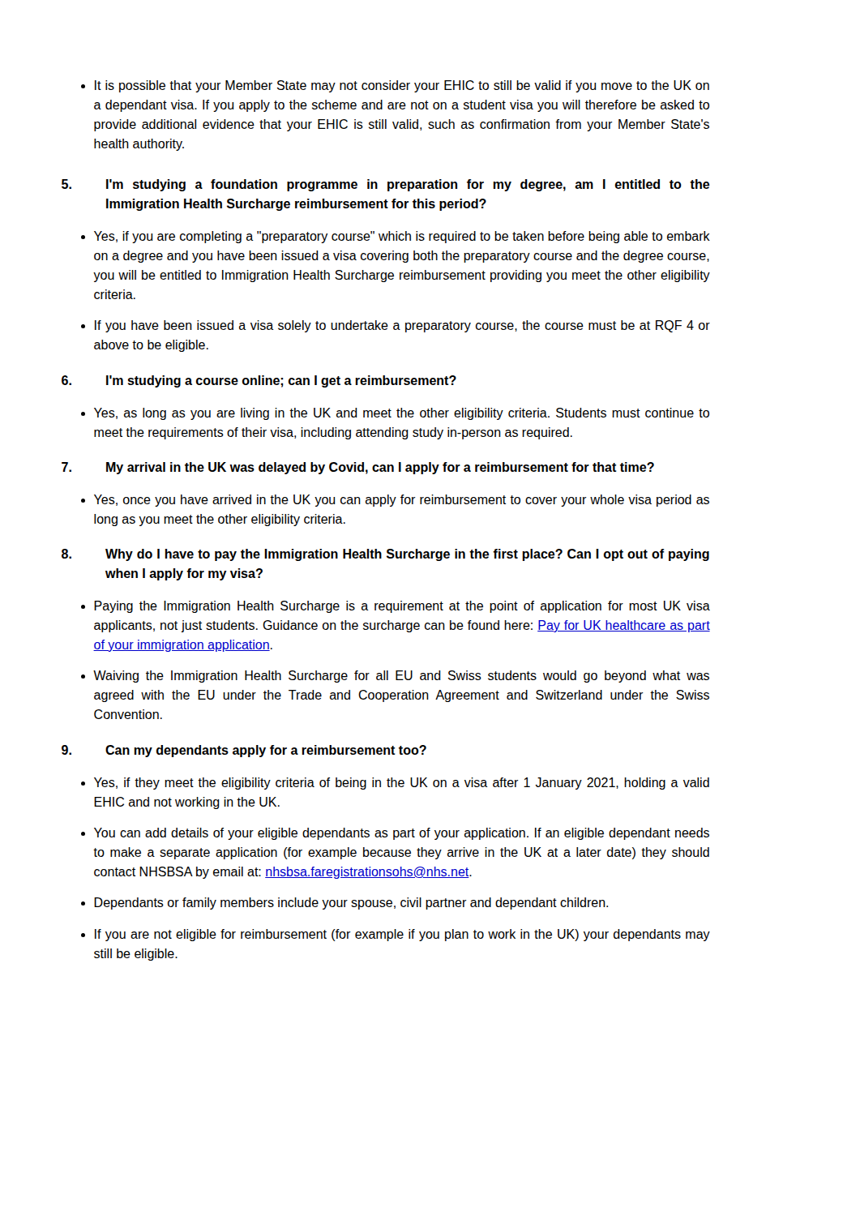It is possible that your Member State may not consider your EHIC to still be valid if you move to the UK on a dependant visa. If you apply to the scheme and are not on a student visa you will therefore be asked to provide additional evidence that your EHIC is still valid, such as confirmation from your Member State's health authority.
5. I'm studying a foundation programme in preparation for my degree, am I entitled to the Immigration Health Surcharge reimbursement for this period?
Yes, if you are completing a "preparatory course" which is required to be taken before being able to embark on a degree and you have been issued a visa covering both the preparatory course and the degree course, you will be entitled to Immigration Health Surcharge reimbursement providing you meet the other eligibility criteria.
If you have been issued a visa solely to undertake a preparatory course, the course must be at RQF 4 or above to be eligible.
6. I'm studying a course online; can I get a reimbursement?
Yes, as long as you are living in the UK and meet the other eligibility criteria. Students must continue to meet the requirements of their visa, including attending study in-person as required.
7. My arrival in the UK was delayed by Covid, can I apply for a reimbursement for that time?
Yes, once you have arrived in the UK you can apply for reimbursement to cover your whole visa period as long as you meet the other eligibility criteria.
8. Why do I have to pay the Immigration Health Surcharge in the first place? Can I opt out of paying when I apply for my visa?
Paying the Immigration Health Surcharge is a requirement at the point of application for most UK visa applicants, not just students. Guidance on the surcharge can be found here: Pay for UK healthcare as part of your immigration application.
Waiving the Immigration Health Surcharge for all EU and Swiss students would go beyond what was agreed with the EU under the Trade and Cooperation Agreement and Switzerland under the Swiss Convention.
9. Can my dependants apply for a reimbursement too?
Yes, if they meet the eligibility criteria of being in the UK on a visa after 1 January 2021, holding a valid EHIC and not working in the UK.
You can add details of your eligible dependants as part of your application. If an eligible dependant needs to make a separate application (for example because they arrive in the UK at a later date) they should contact NHSBSA by email at: nhsbsa.faregistrationsohs@nhs.net.
Dependants or family members include your spouse, civil partner and dependant children.
If you are not eligible for reimbursement (for example if you plan to work in the UK) your dependants may still be eligible.